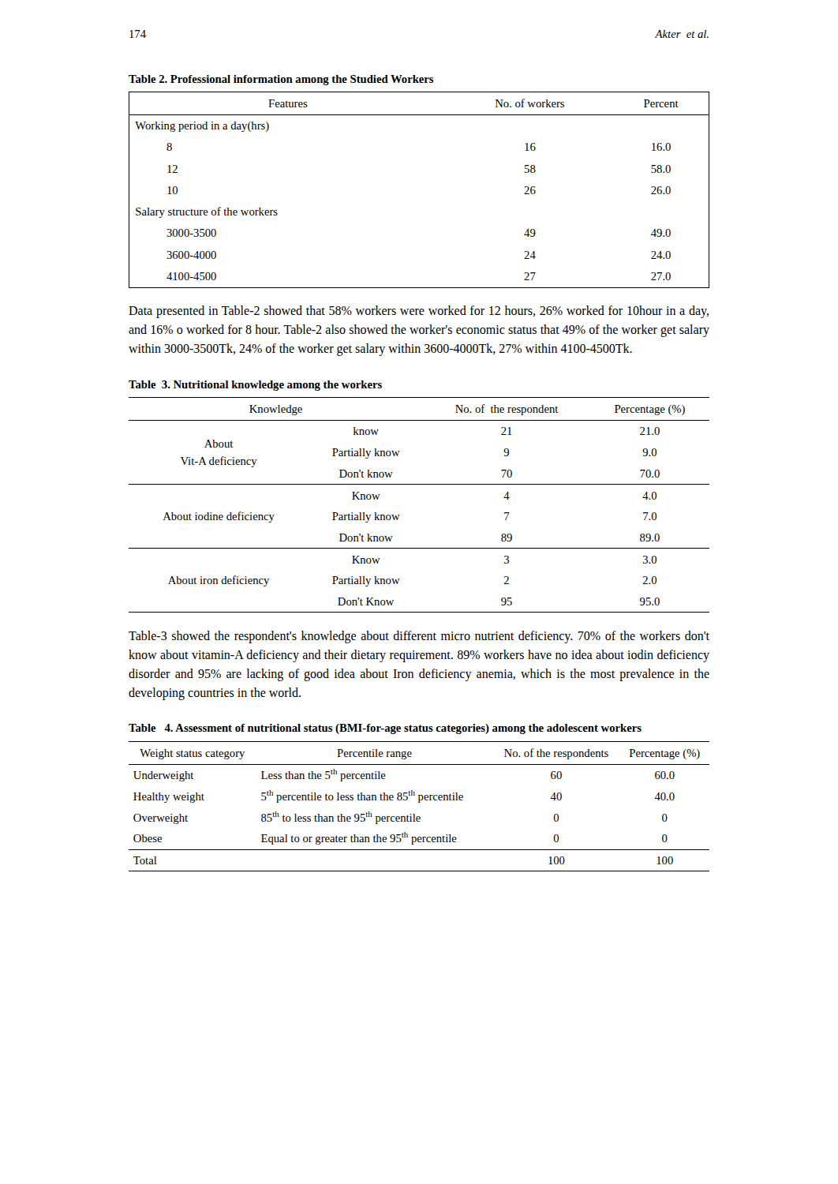174 Akter et al.
Table 2. Professional information among the Studied Workers
| Features | No. of workers | Percent |
| --- | --- | --- |
| Working period in a day(hrs) | | |
| 8 | 16 | 16.0 |
| 12 | 58 | 58.0 |
| 10 | 26 | 26.0 |
| Salary structure of the workers | | |
| 3000-3500 | 49 | 49.0 |
| 3600-4000 | 24 | 24.0 |
| 4100-4500 | 27 | 27.0 |
Data presented in Table-2 showed that 58% workers were worked for 12 hours, 26% worked for 10hour in a day, and 16% o worked for 8 hour. Table-2 also showed the worker's economic status that 49% of the worker get salary within 3000-3500Tk, 24% of the worker get salary within 3600-4000Tk, 27% within 4100-4500Tk.
Table 3. Nutritional knowledge among the workers
| Knowledge | No. of the respondent | Percentage (%) |
| --- | --- | --- |
| About Vit-A deficiency | know | 21 | 21.0 |
| Partially know | 9 | 9.0 |
| Don't know | 70 | 70.0 |
| About iodine deficiency | Know | 4 | 4.0 |
| Partially know | 7 | 7.0 |
| Don't know | 89 | 89.0 |
| About iron deficiency | Know | 3 | 3.0 |
| Partially know | 2 | 2.0 |
| Don't Know | 95 | 95.0 |
Table-3 showed the respondent's knowledge about different micro nutrient deficiency. 70% of the workers don't know about vitamin-A deficiency and their dietary requirement. 89% workers have no idea about iodin deficiency disorder and 95% are lacking of good idea about Iron deficiency anemia, which is the most prevalence in the developing countries in the world.
Table 4. Assessment of nutritional status (BMI-for-age status categories) among the adolescent workers
| Weight status category | Percentile range | No. of the respondents | Percentage (%) |
| --- | --- | --- | --- |
| Underweight | Less than the 5 th percentile | 60 | 60.0 |
| Healthy weight | 5 th percentile to less than the 85 th percentile | 40 | 40.0 |
| Overweight | 85 th to less than the 95 th percentile | 0 | 0 |
| Obese | Equal to or greater than the 95 th percentile | 0 | 0 |
| Total | | 100 | 100 |